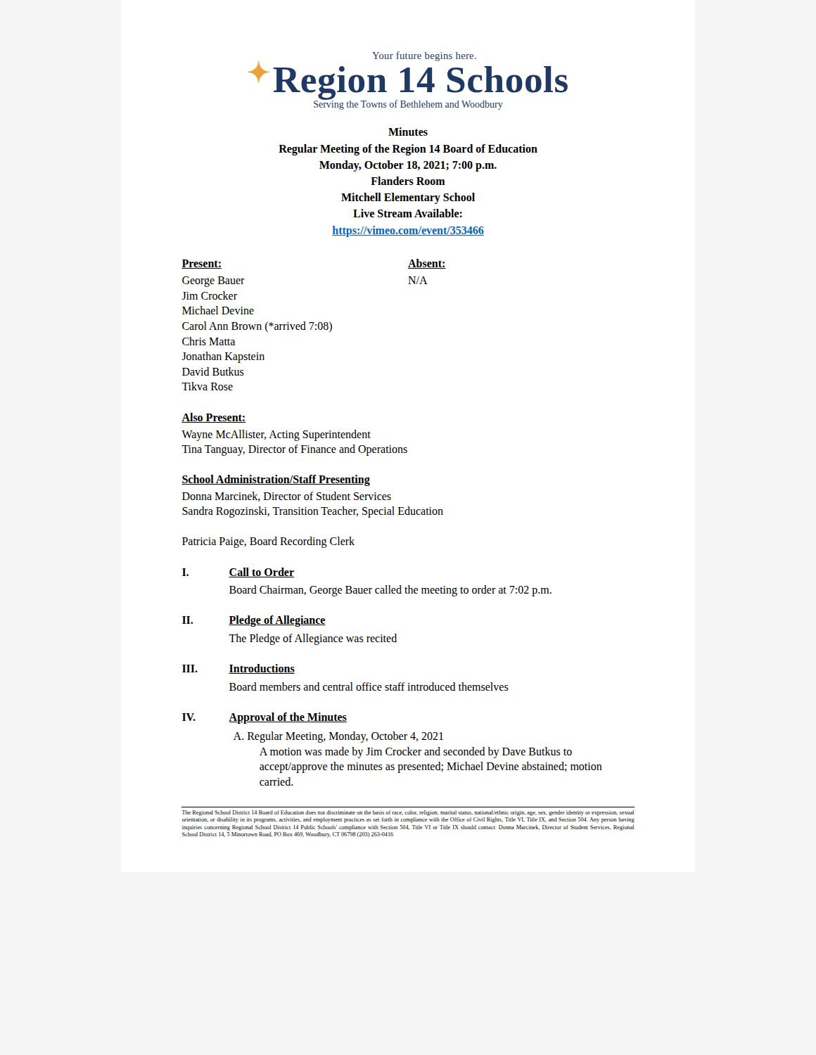Your future begins here.
✦Region 14 Schools
Serving the Towns of Bethlehem and Woodbury
Minutes
Regular Meeting of the Region 14 Board of Education
Monday, October 18, 2021; 7:00 p.m.
Flanders Room
Mitchell Elementary School
Live Stream Available:
https://vimeo.com/event/353466
| Present: | Absent: |
| --- | --- |
| George Bauer Jim Crocker Michael Devine Carol Ann Brown (*arrived 7:08) Chris Matta Jonathan Kapstein David Butkus Tikva Rose | N/A |
Also Present:
Wayne McAllister, Acting Superintendent
Tina Tanguay, Director of Finance and Operations
School Administration/Staff Presenting
Donna Marcinek, Director of Student Services
Sandra Rogozinski, Transition Teacher, Special Education
Patricia Paige, Board Recording Clerk
I.
Call to Order
Board Chairman, George Bauer called the meeting to order at 7:02 p.m.
II.
Pledge of Allegiance
The Pledge of Allegiance was recited
III.
Introductions
Board members and central office staff introduced themselves
IV.
Approval of the Minutes
Regular Meeting, Monday, October 4, 2021
A motion was made by Jim Crocker and seconded by Dave Butkus to accept/approve the minutes as presented; Michael Devine abstained; motion carried.
The Regional School District 14 Board of Education does not discriminate on the basis of race, color, religion, marital status, national/ethnic origin, age, sex, gender identity or expression, sexual orientation, or disability in its programs, activities, and employment practices as set forth in compliance with the Office of Civil Rights, Title VI, Title IX, and Section 504. Any person having inquiries concerning Regional School District 14 Public Schools' compliance with Section 504, Title VI or Title IX should contact: Donna Marcinek, Director of Student Services, Regional School District 14, 5 Minortown Road, PO Box 469, Woodbury, CT 06798 (203) 263-0416